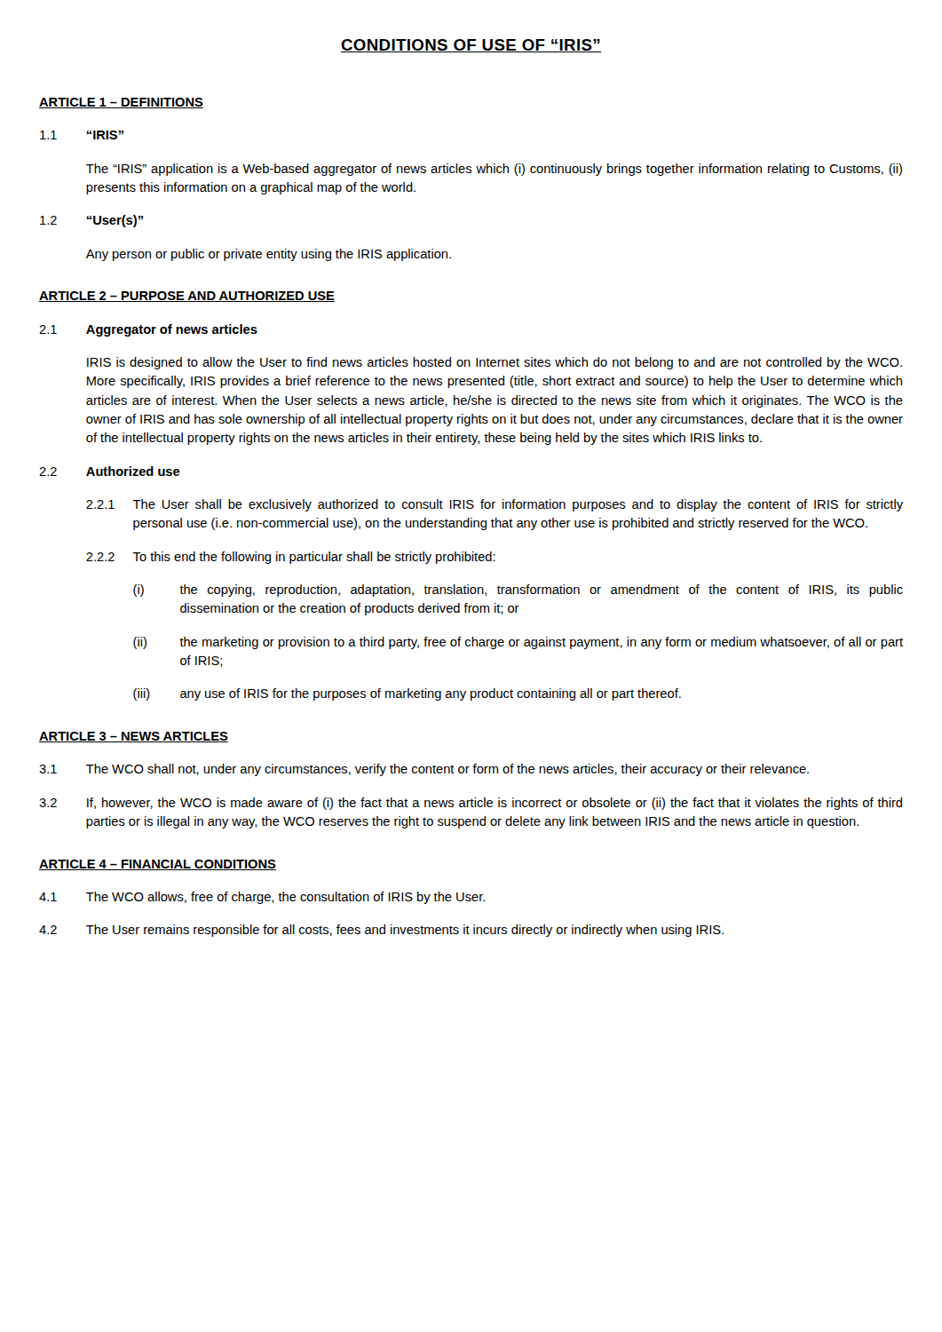CONDITIONS OF USE OF “IRIS”
ARTICLE 1 – DEFINITIONS
1.1
“IRIS”
The “IRIS” application is a Web-based aggregator of news articles which (i) continuously brings together information relating to Customs, (ii) presents this information on a graphical map of the world.
1.2
“User(s)”
Any person or public or private entity using the IRIS application.
ARTICLE 2 – PURPOSE AND AUTHORIZED USE
2.1
Aggregator of news articles
IRIS is designed to allow the User to find news articles hosted on Internet sites which do not belong to and are not controlled by the WCO. More specifically, IRIS provides a brief reference to the news presented (title, short extract and source) to help the User to determine which articles are of interest. When the User selects a news article, he/she is directed to the news site from which it originates. The WCO is the owner of IRIS and has sole ownership of all intellectual property rights on it but does not, under any circumstances, declare that it is the owner of the intellectual property rights on the news articles in their entirety, these being held by the sites which IRIS links to.
2.2
Authorized use
2.2.1
The User shall be exclusively authorized to consult IRIS for information purposes and to display the content of IRIS for strictly personal use (i.e. non-commercial use), on the understanding that any other use is prohibited and strictly reserved for the WCO.
2.2.2
To this end the following in particular shall be strictly prohibited:
(i)
the copying, reproduction, adaptation, translation, transformation or amendment of the content of IRIS, its public dissemination or the creation of products derived from it; or
(ii)
the marketing or provision to a third party, free of charge or against payment, in any form or medium whatsoever, of all or part of IRIS;
(iii)
any use of IRIS for the purposes of marketing any product containing all or part thereof.
ARTICLE 3 – NEWS ARTICLES
3.1
The WCO shall not, under any circumstances, verify the content or form of the news articles, their accuracy or their relevance.
3.2
If, however, the WCO is made aware of (i) the fact that a news article is incorrect or obsolete or (ii) the fact that it violates the rights of third parties or is illegal in any way, the WCO reserves the right to suspend or delete any link between IRIS and the news article in question.
ARTICLE 4 – FINANCIAL CONDITIONS
4.1
The WCO allows, free of charge, the consultation of IRIS by the User.
4.2
The User remains responsible for all costs, fees and investments it incurs directly or indirectly when using IRIS.